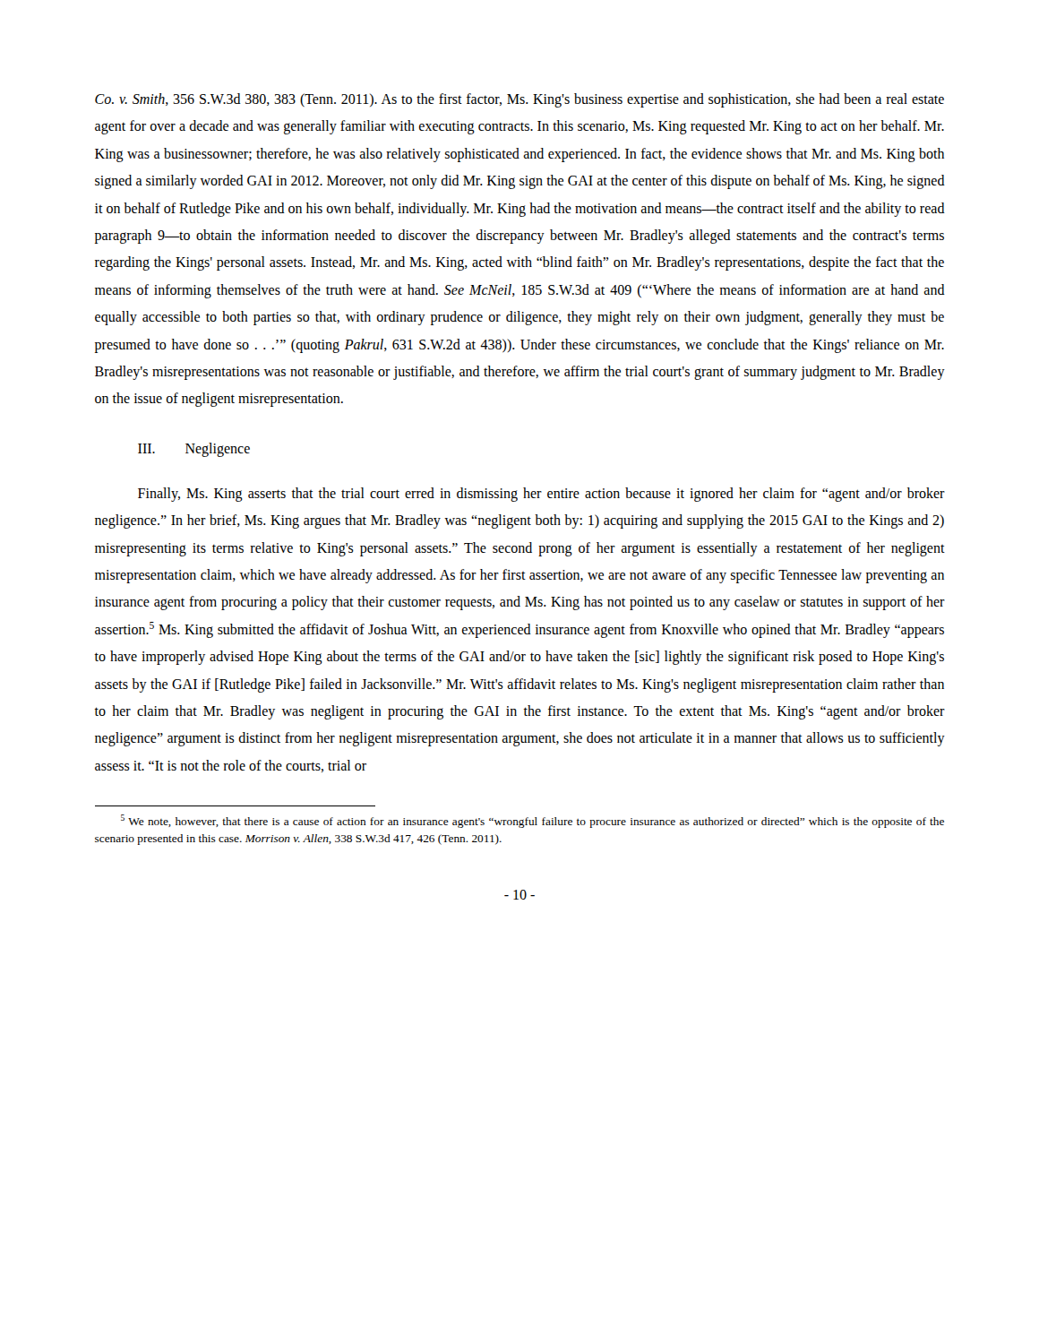Co. v. Smith, 356 S.W.3d 380, 383 (Tenn. 2011). As to the first factor, Ms. King's business expertise and sophistication, she had been a real estate agent for over a decade and was generally familiar with executing contracts. In this scenario, Ms. King requested Mr. King to act on her behalf. Mr. King was a businessowner; therefore, he was also relatively sophisticated and experienced. In fact, the evidence shows that Mr. and Ms. King both signed a similarly worded GAI in 2012. Moreover, not only did Mr. King sign the GAI at the center of this dispute on behalf of Ms. King, he signed it on behalf of Rutledge Pike and on his own behalf, individually. Mr. King had the motivation and means—the contract itself and the ability to read paragraph 9—to obtain the information needed to discover the discrepancy between Mr. Bradley's alleged statements and the contract's terms regarding the Kings' personal assets. Instead, Mr. and Ms. King, acted with “blind faith” on Mr. Bradley's representations, despite the fact that the means of informing themselves of the truth were at hand. See McNeil, 185 S.W.3d at 409 (“‘Where the means of information are at hand and equally accessible to both parties so that, with ordinary prudence or diligence, they might rely on their own judgment, generally they must be presumed to have done so . . .’” (quoting Pakrul, 631 S.W.2d at 438)). Under these circumstances, we conclude that the Kings' reliance on Mr. Bradley's misrepresentations was not reasonable or justifiable, and therefore, we affirm the trial court's grant of summary judgment to Mr. Bradley on the issue of negligent misrepresentation.
III. Negligence
Finally, Ms. King asserts that the trial court erred in dismissing her entire action because it ignored her claim for “agent and/or broker negligence.” In her brief, Ms. King argues that Mr. Bradley was “negligent both by: 1) acquiring and supplying the 2015 GAI to the Kings and 2) misrepresenting its terms relative to King's personal assets.” The second prong of her argument is essentially a restatement of her negligent misrepresentation claim, which we have already addressed. As for her first assertion, we are not aware of any specific Tennessee law preventing an insurance agent from procuring a policy that their customer requests, and Ms. King has not pointed us to any caselaw or statutes in support of her assertion.5 Ms. King submitted the affidavit of Joshua Witt, an experienced insurance agent from Knoxville who opined that Mr. Bradley “appears to have improperly advised Hope King about the terms of the GAI and/or to have taken the [sic] lightly the significant risk posed to Hope King's assets by the GAI if [Rutledge Pike] failed in Jacksonville.” Mr. Witt's affidavit relates to Ms. King's negligent misrepresentation claim rather than to her claim that Mr. Bradley was negligent in procuring the GAI in the first instance. To the extent that Ms. King's “agent and/or broker negligence” argument is distinct from her negligent misrepresentation argument, she does not articulate it in a manner that allows us to sufficiently assess it. “It is not the role of the courts, trial or
5 We note, however, that there is a cause of action for an insurance agent's “wrongful failure to procure insurance as authorized or directed” which is the opposite of the scenario presented in this case. Morrison v. Allen, 338 S.W.3d 417, 426 (Tenn. 2011).
- 10 -